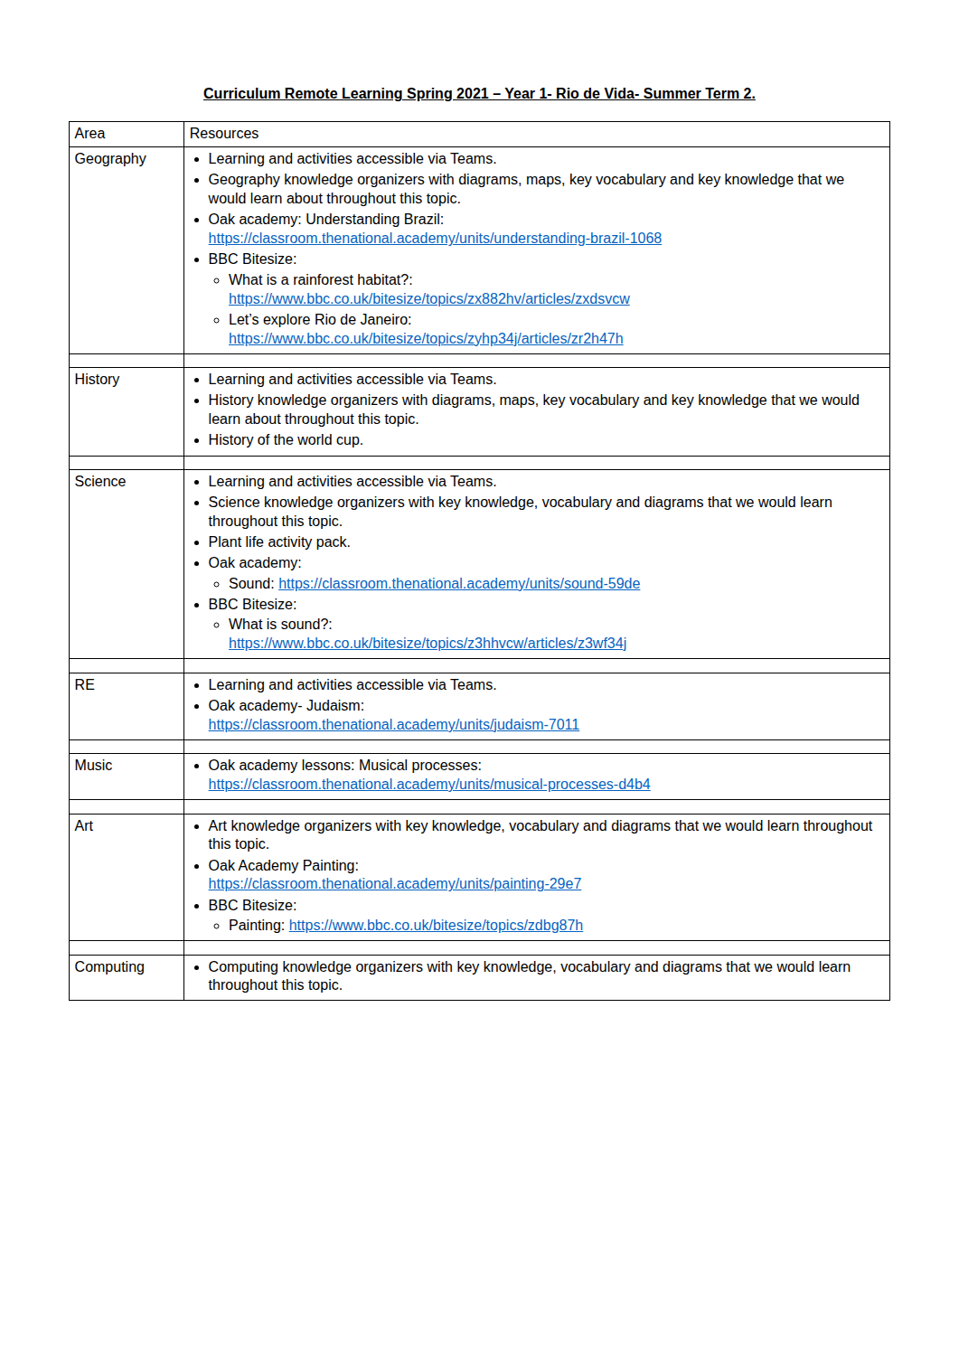Curriculum Remote Learning Spring 2021 – Year 1- Rio de Vida- Summer Term 2.
| Area | Resources |
| --- | --- |
| Geography | Learning and activities accessible via Teams. Geography knowledge organizers with diagrams, maps, key vocabulary and key knowledge that we would learn about throughout this topic. Oak academy: Understanding Brazil: https://classroom.thenational.academy/units/understanding-brazil-1068 BBC Bitesize: What is a rainforest habitat?: https://www.bbc.co.uk/bitesize/topics/zx882hv/articles/zxdsvcw Let’s explore Rio de Janeiro: https://www.bbc.co.uk/bitesize/topics/zyhp34j/articles/zr2h47h |
| History | Learning and activities accessible via Teams. History knowledge organizers with diagrams, maps, key vocabulary and key knowledge that we would learn about throughout this topic. History of the world cup. |
| Science | Learning and activities accessible via Teams. Science knowledge organizers with key knowledge, vocabulary and diagrams that we would learn throughout this topic. Plant life activity pack. Oak academy: Sound: https://classroom.thenational.academy/units/sound-59de BBC Bitesize: What is sound?: https://www.bbc.co.uk/bitesize/topics/z3hhvcw/articles/z3wf34j |
| RE | Learning and activities accessible via Teams. Oak academy- Judaism: https://classroom.thenational.academy/units/judaism-7011 |
| Music | Oak academy lessons: Musical processes: https://classroom.thenational.academy/units/musical-processes-d4b4 |
| Art | Art knowledge organizers with key knowledge, vocabulary and diagrams that we would learn throughout this topic. Oak Academy Painting: https://classroom.thenational.academy/units/painting-29e7 BBC Bitesize: Painting: https://www.bbc.co.uk/bitesize/topics/zdbg87h |
| Computing | Computing knowledge organizers with key knowledge, vocabulary and diagrams that we would learn throughout this topic. |